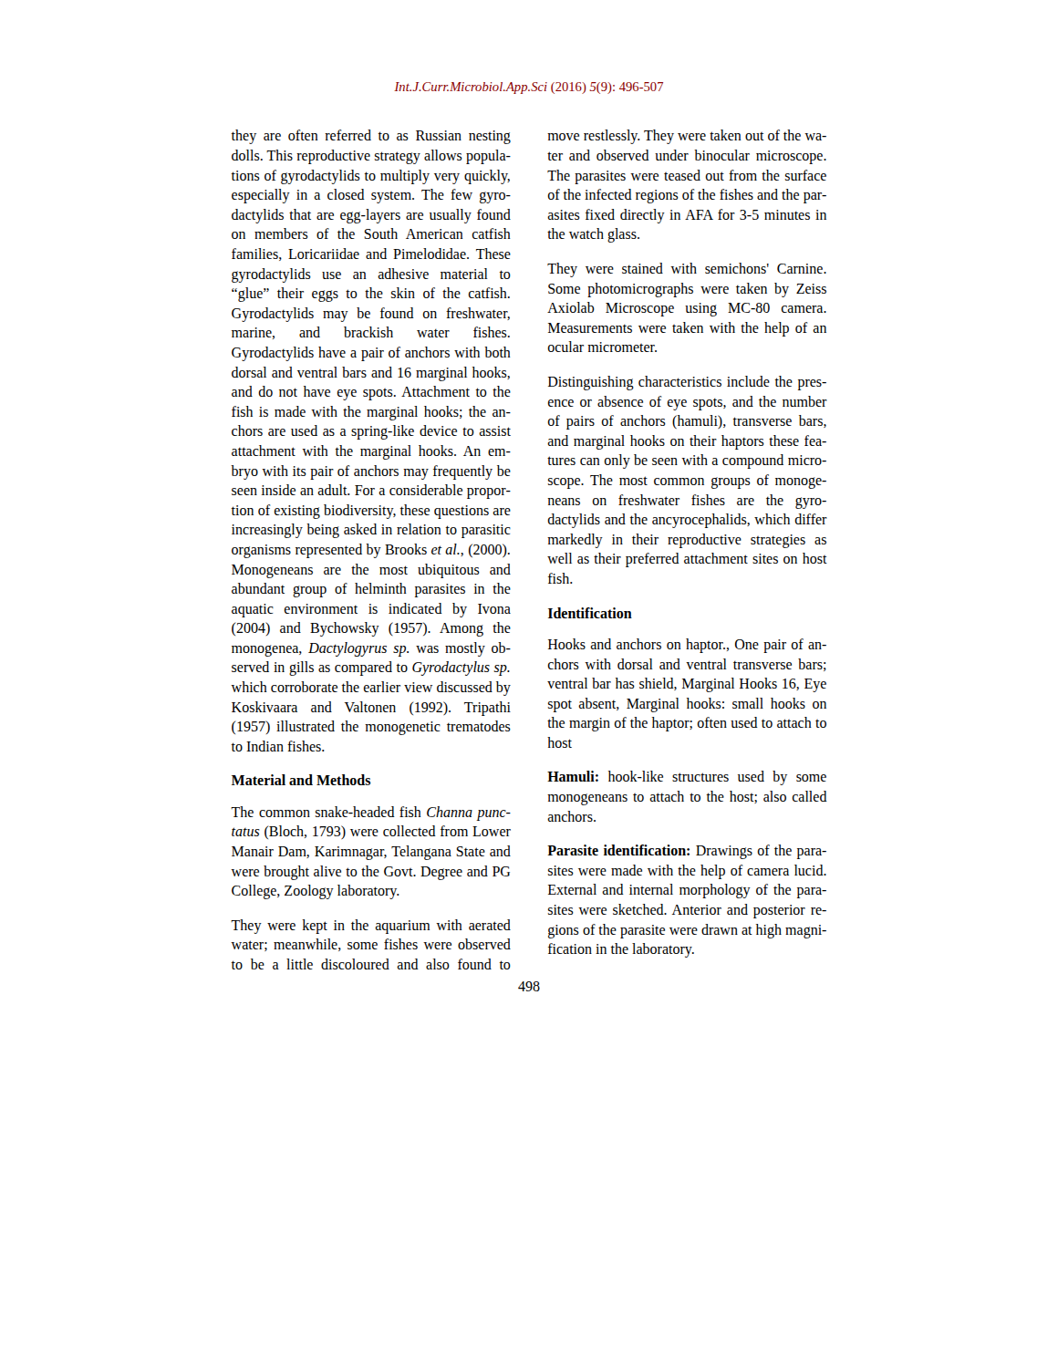Int.J.Curr.Microbiol.App.Sci (2016) 5(9): 496-507
they are often referred to as Russian nesting dolls. This reproductive strategy allows populations of gyrodactylids to multiply very quickly, especially in a closed system. The few gyrodactylids that are egg-layers are usually found on members of the South American catfish families, Loricariidae and Pimelodidae. These gyrodactylids use an adhesive material to “glue” their eggs to the skin of the catfish. Gyrodactylids may be found on freshwater, marine, and brackish water fishes. Gyrodactylids have a pair of anchors with both dorsal and ventral bars and 16 marginal hooks, and do not have eye spots. Attachment to the fish is made with the marginal hooks; the anchors are used as a spring-like device to assist attachment with the marginal hooks. An embryo with its pair of anchors may frequently be seen inside an adult. For a considerable proportion of existing biodiversity, these questions are increasingly being asked in relation to parasitic organisms represented by Brooks et al., (2000). Monogeneans are the most ubiquitous and abundant group of helminth parasites in the aquatic environment is indicated by Ivona (2004) and Bychowsky (1957). Among the monogenea, Dactylogyrus sp. was mostly observed in gills as compared to Gyrodactylus sp. which corroborate the earlier view discussed by Koskivaara and Valtonen (1992). Tripathi (1957) illustrated the monogenetic trematodes to Indian fishes.
Material and Methods
The common snake-headed fish Channa punctatus (Bloch, 1793) were collected from Lower Manair Dam, Karimnagar, Telangana State and were brought alive to the Govt. Degree and PG College, Zoology laboratory.
They were kept in the aquarium with aerated water; meanwhile, some fishes were observed to be a little discoloured and also found to move restlessly. They were taken out of the water and observed under binocular microscope. The parasites were teased out from the surface of the infected regions of the fishes and the parasites fixed directly in AFA for 3-5 minutes in the watch glass.
They were stained with semichons' Carnine. Some photomicrographs were taken by Zeiss Axiolab Microscope using MC-80 camera. Measurements were taken with the help of an ocular micrometer.
Distinguishing characteristics include the presence or absence of eye spots, and the number of pairs of anchors (hamuli), transverse bars, and marginal hooks on their haptors these features can only be seen with a compound microscope. The most common groups of monogeneans on freshwater fishes are the gyrodactylids and the ancyrocephalids, which differ markedly in their reproductive strategies as well as their preferred attachment sites on host fish.
Identification
Hooks and anchors on haptor., One pair of anchors with dorsal and ventral transverse bars; ventral bar has shield, Marginal Hooks 16, Eye spot absent, Marginal hooks: small hooks on the margin of the haptor; often used to attach to host
Hamuli: hook-like structures used by some monogeneans to attach to the host; also called anchors.
Parasite identification: Drawings of the parasites were made with the help of camera lucid. External and internal morphology of the parasites were sketched. Anterior and posterior regions of the parasite were drawn at high magnification in the laboratory.
498